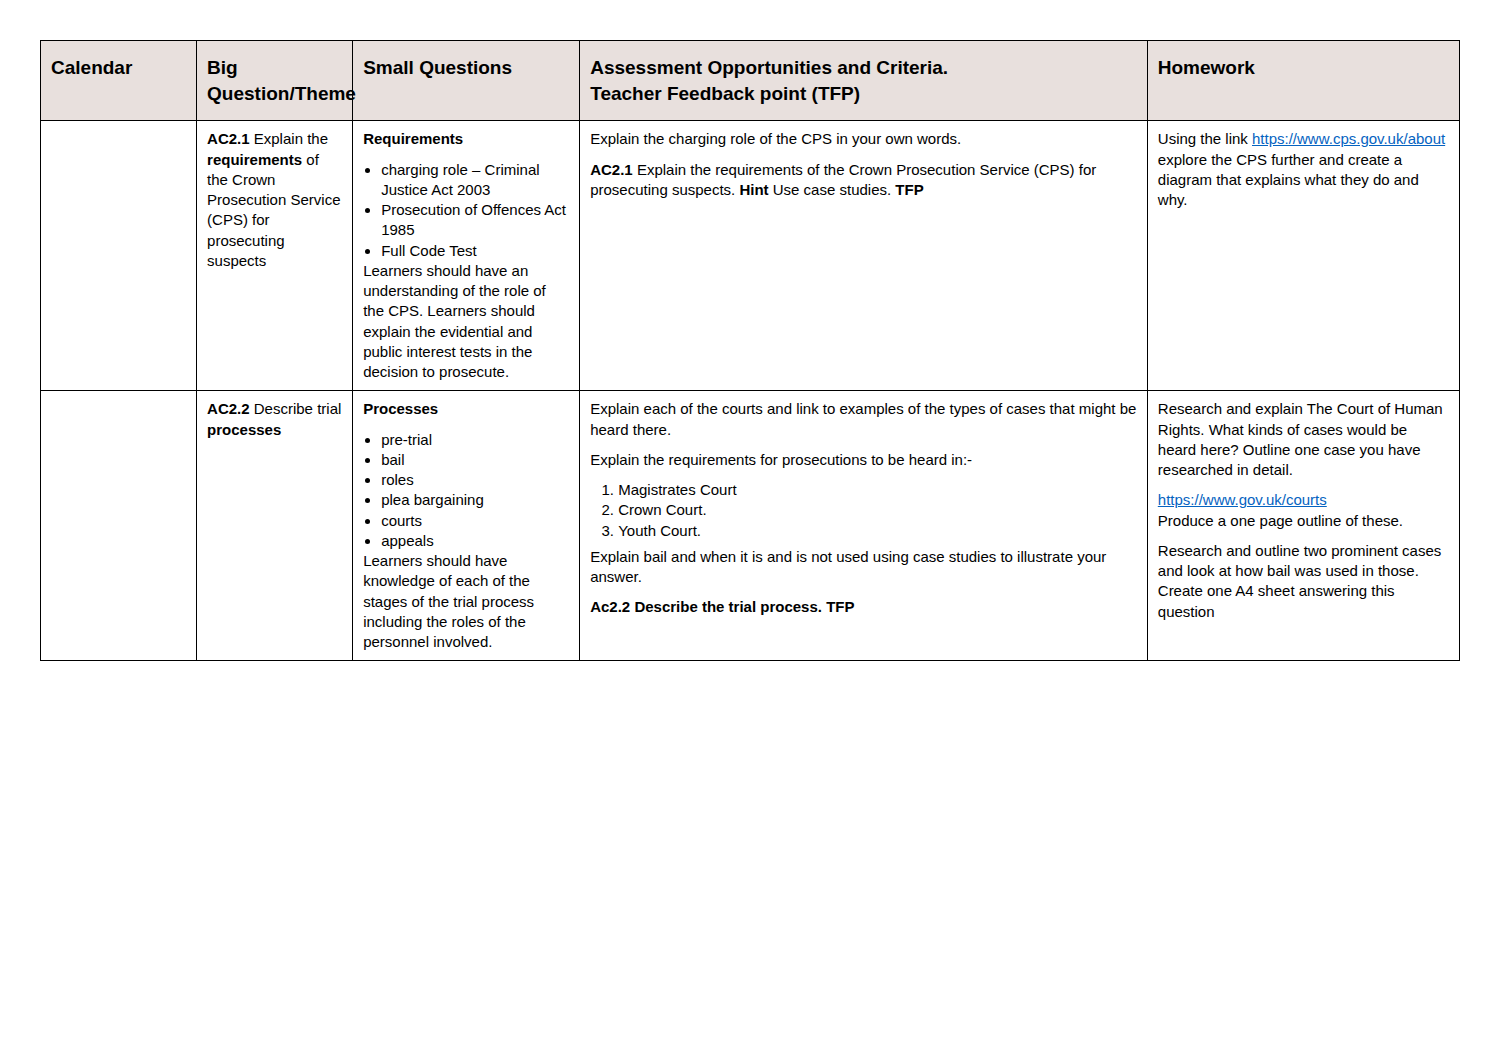| Calendar | Big Question/Theme | Small Questions | Assessment Opportunities and Criteria. Teacher Feedback point (TFP) | Homework |
| --- | --- | --- | --- | --- |
| | AC2.1 Explain the requirements of the Crown Prosecution Service (CPS) for prosecuting suspects | Requirements charging role – Criminal Justice Act 2003 Prosecution of Offences Act 1985 Full Code Test Learners should have an understanding of the role of the CPS. Learners should explain the evidential and public interest tests in the decision to prosecute. | Explain the charging role of the CPS in your own words. AC2.1 Explain the requirements of the Crown Prosecution Service (CPS) for prosecuting suspects. Hint Use case studies. TFP | Using the link https://www.cps.gov.uk/about explore the CPS further and create a diagram that explains what they do and why. |
| | AC2.2 Describe trial processes | Processes pre-trial bail roles plea bargaining courts appeals Learners should have knowledge of each of the stages of the trial process including the roles of the personnel involved. | Explain each of the courts and link to examples of the types of cases that might be heard there. Explain the requirements for prosecutions to be heard in:- Magistrates Court Crown Court. Youth Court. Explain bail and when it is and is not used using case studies to illustrate your answer. Ac2.2 Describe the trial process. TFP | Research and explain The Court of Human Rights. What kinds of cases would be heard here? Outline one case you have researched in detail. https://www.gov.uk/courts Produce a one page outline of these. Research and outline two prominent cases and look at how bail was used in those. Create one A4 sheet answering this question |